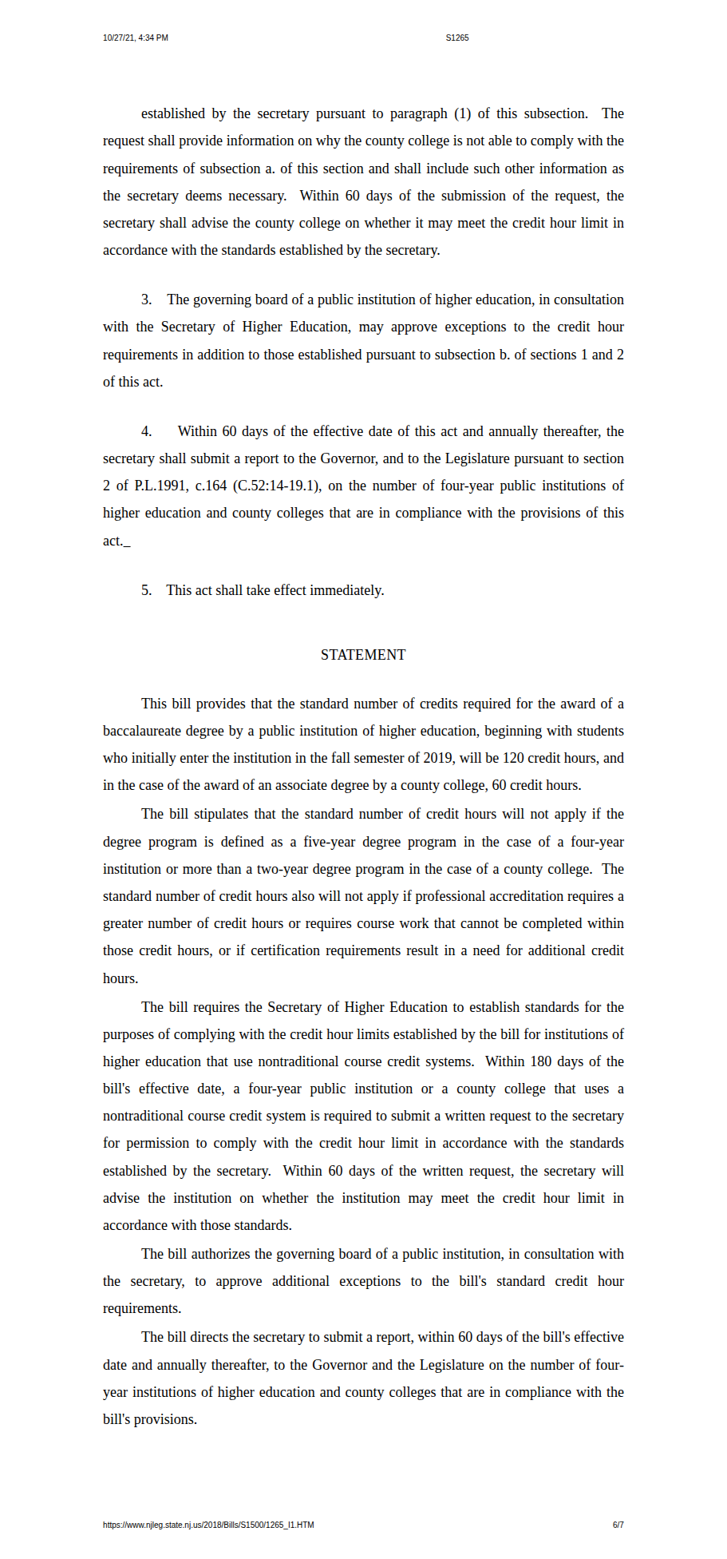10/27/21, 4:34 PM S1265
established by the secretary pursuant to paragraph (1) of this subsection. The request shall provide information on why the county college is not able to comply with the requirements of subsection a. of this section and shall include such other information as the secretary deems necessary. Within 60 days of the submission of the request, the secretary shall advise the county college on whether it may meet the credit hour limit in accordance with the standards established by the secretary.
3. The governing board of a public institution of higher education, in consultation with the Secretary of Higher Education, may approve exceptions to the credit hour requirements in addition to those established pursuant to subsection b. of sections 1 and 2 of this act.
4. Within 60 days of the effective date of this act and annually thereafter, the secretary shall submit a report to the Governor, and to the Legislature pursuant to section 2 of P.L.1991, c.164 (C.52:14-19.1), on the number of four-year public institutions of higher education and county colleges that are in compliance with the provisions of this act.
5. This act shall take effect immediately.
STATEMENT
This bill provides that the standard number of credits required for the award of a baccalaureate degree by a public institution of higher education, beginning with students who initially enter the institution in the fall semester of 2019, will be 120 credit hours, and in the case of the award of an associate degree by a county college, 60 credit hours.
The bill stipulates that the standard number of credit hours will not apply if the degree program is defined as a five-year degree program in the case of a four-year institution or more than a two-year degree program in the case of a county college. The standard number of credit hours also will not apply if professional accreditation requires a greater number of credit hours or requires course work that cannot be completed within those credit hours, or if certification requirements result in a need for additional credit hours.
The bill requires the Secretary of Higher Education to establish standards for the purposes of complying with the credit hour limits established by the bill for institutions of higher education that use nontraditional course credit systems. Within 180 days of the bill's effective date, a four-year public institution or a county college that uses a nontraditional course credit system is required to submit a written request to the secretary for permission to comply with the credit hour limit in accordance with the standards established by the secretary. Within 60 days of the written request, the secretary will advise the institution on whether the institution may meet the credit hour limit in accordance with those standards.
The bill authorizes the governing board of a public institution, in consultation with the secretary, to approve additional exceptions to the bill's standard credit hour requirements.
The bill directs the secretary to submit a report, within 60 days of the bill's effective date and annually thereafter, to the Governor and the Legislature on the number of four-year institutions of higher education and county colleges that are in compliance with the bill's provisions.
https://www.njleg.state.nj.us/2018/Bills/S1500/1265_I1.HTM 6/7